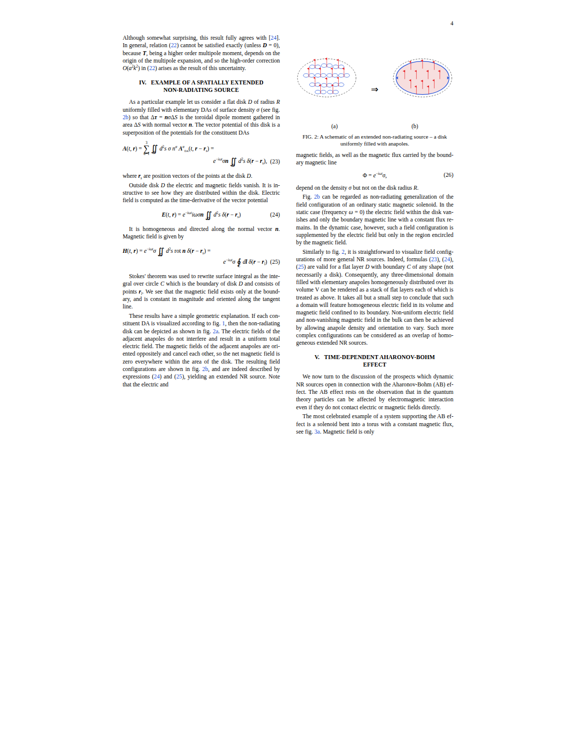4
Although somewhat surprising, this result fully agrees with [24]. In general, relation (22) cannot be satisfied exactly (unless D = 0), because T, being a higher order multipole moment, depends on the origin of the multipole expansion, and so the high-order correction O(a2k2) in (22) arises as the result of this uncertainty.
IV. EXAMPLE OF A SPATIALLY EXTENDED
NON-RADIATING SOURCE
As a particular example let us consider a flat disk D of radius R uniformly filled with elementary DAs of surface density σ (see fig. 2b) so that Δτ = nσ ΔS is the toroidal dipole moment gathered in area ΔS with normal vector n. The vector potential of this disk is a superposition of the potentials for the constituent DAs
A(t, r) = 3 ∑ α=1 ∬D d2s σ nα AαDA(t, r − rs) =
e−iωtσn ∬D d2s δ(r − rs), (23)
where rs are position vectors of the points at the disk D.
Outside disk D the electric and magnetic fields vanish. It is instructive to see how they are distributed within the disk. Electric field is computed as the time-derivative of the vector potential
E(t, r) = e−iωtiωσ n ∬D d2s δ(r − rs)
(24)
It is homogeneous and directed along the normal vector n. Magnetic field is given by
H(t, r) = e−iωtσ ∬D d2s rot n δ(r − rs) =
e−iωtσ ∮C dl δ(r − rl) (25)
Stokes' theorem was used to rewrite surface integral as the integral over circle C which is the boundary of disk D and consists of points rl. We see that the magnetic field exists only at the boundary, and is constant in magnitude and oriented along the tangent line.
These results have a simple geometric explanation. If each constituent DA is visualized according to fig. 1, then the non-radiating disk can be depicted as shown in fig. 2a. The electric fields of the adjacent anapoles do not interfere and result in a uniform total electric field. The magnetic fields of the adjacent anapoles are oriented oppositely and cancel each other, so the net magnetic field is zero everywhere within the area of the disk. The resulting field configurations are shown in fig. 2b, and are indeed described by expressions (24) and (25), yielding an extended NR source. Note that the electric and
⇒
(a) (b)
FIG. 2: A schematic of an extended non-radiating source – a disk uniformly filled with anapoles.
magnetic fields, as well as the magnetic flux carried by the boundary magnetic line
Φ = e−iωtσ,
(26)
depend on the density σ but not on the disk radius R.
Fig. 2b can be regarded as non-radiating generalization of the field configuration of an ordinary static magnetic solenoid. In the static case (frequency ω = 0) the electric field within the disk vanishes and only the boundary magnetic line with a constant flux remains. In the dynamic case, however, such a field configuration is supplemented by the electric field but only in the region encircled by the magnetic field.
Similarly to fig. 2, it is straightforward to visualize field configurations of more general NR sources. Indeed, formulas (23), (24), (25) are valid for a flat layer D with boundary C of any shape (not necessarily a disk). Consequently, any three-dimensional domain filled with elementary anapoles homogeneously distributed over its volume V can be rendered as a stack of flat layers each of which is treated as above. It takes all but a small step to conclude that such a domain will feature homogeneous electric field in its volume and magnetic field confined to its boundary. Non-uniform electric field and non-vanishing magnetic field in the bulk can then be achieved by allowing anapole density and orientation to vary. Such more complex configurations can be considered as an overlap of homogeneous extended NR sources.
V. TIME-DEPENDENT AHARONOV-BOHM
EFFECT
We now turn to the discussion of the prospects which dynamic NR sources open in connection with the Aharonov-Bohm (AB) effect. The AB effect rests on the observation that in the quantum theory particles can be affected by electromagnetic interaction even if they do not contact electric or magnetic fields directly.
The most celebrated example of a system supporting the AB effect is a solenoid bent into a torus with a constant magnetic flux, see fig. 3a. Magnetic field is only